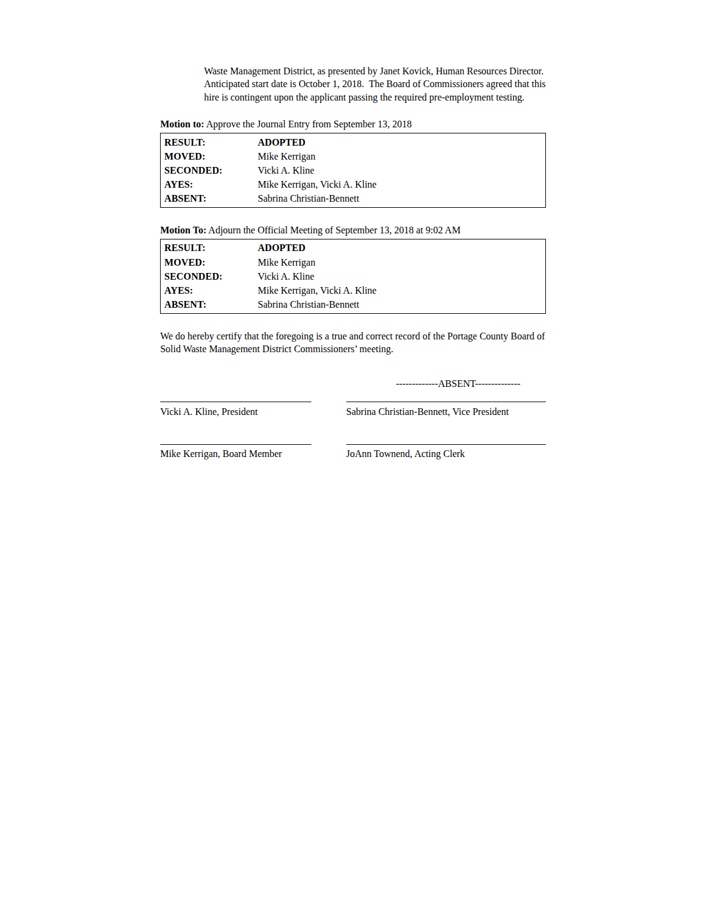Waste Management District, as presented by Janet Kovick, Human Resources Director. Anticipated start date is October 1, 2018. The Board of Commissioners agreed that this hire is contingent upon the applicant passing the required pre-employment testing.
Motion to: Approve the Journal Entry from September 13, 2018
| RESULT: | ADOPTED |
| MOVED: | Mike Kerrigan |
| SECONDED: | Vicki A. Kline |
| AYES: | Mike Kerrigan, Vicki A. Kline |
| ABSENT: | Sabrina Christian-Bennett |
Motion To: Adjourn the Official Meeting of September 13, 2018 at 9:02 AM
| RESULT: | ADOPTED |
| MOVED: | Mike Kerrigan |
| SECONDED: | Vicki A. Kline |
| AYES: | Mike Kerrigan, Vicki A. Kline |
| ABSENT: | Sabrina Christian-Bennett |
We do hereby certify that the foregoing is a true and correct record of the Portage County Board of Solid Waste Management District Commissioners’ meeting.
-------------ABSENT--------------
| _______________________________ Vicki A. Kline, President | _________________________________________ Sabrina Christian-Bennett, Vice President |
| _______________________________ Mike Kerrigan, Board Member | _________________________________________ JoAnn Townend, Acting Clerk |